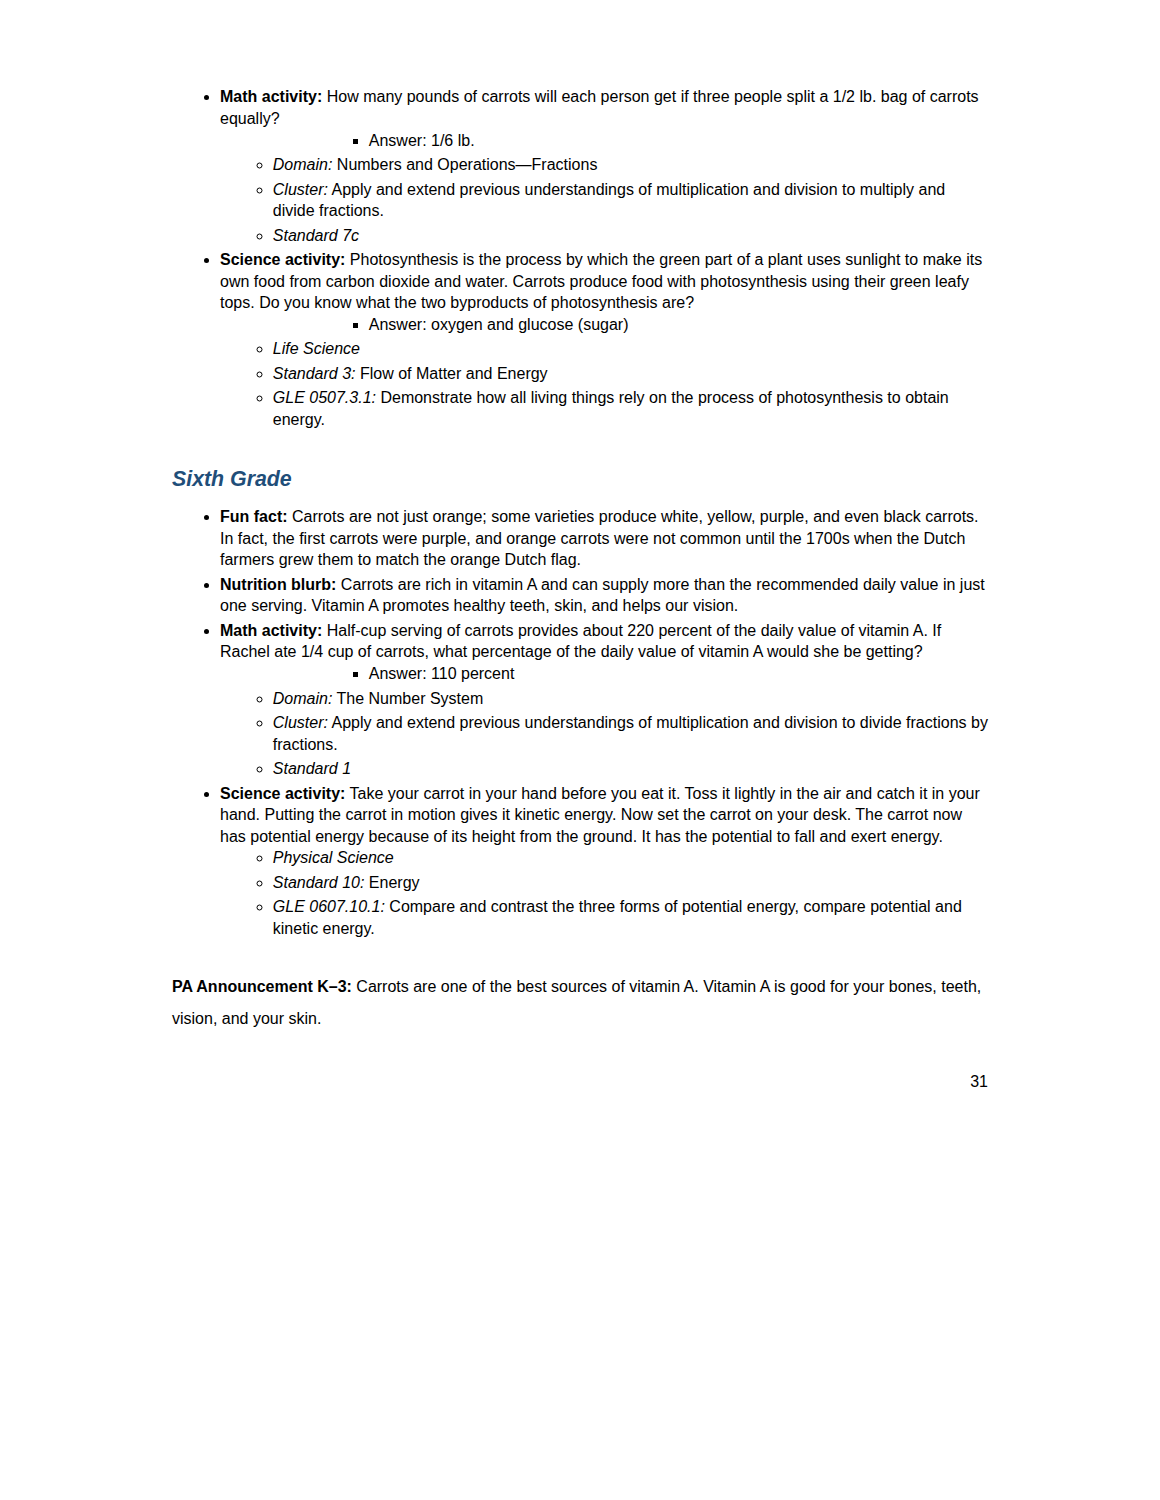Math activity: How many pounds of carrots will each person get if three people split a 1/2 lb. bag of carrots equally?
Answer: 1/6 lb.
Domain: Numbers and Operations—Fractions
Cluster: Apply and extend previous understandings of multiplication and division to multiply and divide fractions.
Standard 7c
Science activity: Photosynthesis is the process by which the green part of a plant uses sunlight to make its own food from carbon dioxide and water. Carrots produce food with photosynthesis using their green leafy tops. Do you know what the two byproducts of photosynthesis are?
Answer: oxygen and glucose (sugar)
Life Science
Standard 3: Flow of Matter and Energy
GLE 0507.3.1: Demonstrate how all living things rely on the process of photosynthesis to obtain energy.
Sixth Grade
Fun fact: Carrots are not just orange; some varieties produce white, yellow, purple, and even black carrots. In fact, the first carrots were purple, and orange carrots were not common until the 1700s when the Dutch farmers grew them to match the orange Dutch flag.
Nutrition blurb: Carrots are rich in vitamin A and can supply more than the recommended daily value in just one serving. Vitamin A promotes healthy teeth, skin, and helps our vision.
Math activity: Half-cup serving of carrots provides about 220 percent of the daily value of vitamin A. If Rachel ate 1/4 cup of carrots, what percentage of the daily value of vitamin A would she be getting?
Answer: 110 percent
Domain: The Number System
Cluster: Apply and extend previous understandings of multiplication and division to divide fractions by fractions.
Standard 1
Science activity: Take your carrot in your hand before you eat it. Toss it lightly in the air and catch it in your hand. Putting the carrot in motion gives it kinetic energy. Now set the carrot on your desk. The carrot now has potential energy because of its height from the ground. It has the potential to fall and exert energy.
Physical Science
Standard 10: Energy
GLE 0607.10.1: Compare and contrast the three forms of potential energy, compare potential and kinetic energy.
PA Announcement K–3: Carrots are one of the best sources of vitamin A. Vitamin A is good for your bones, teeth, vision, and your skin.
31